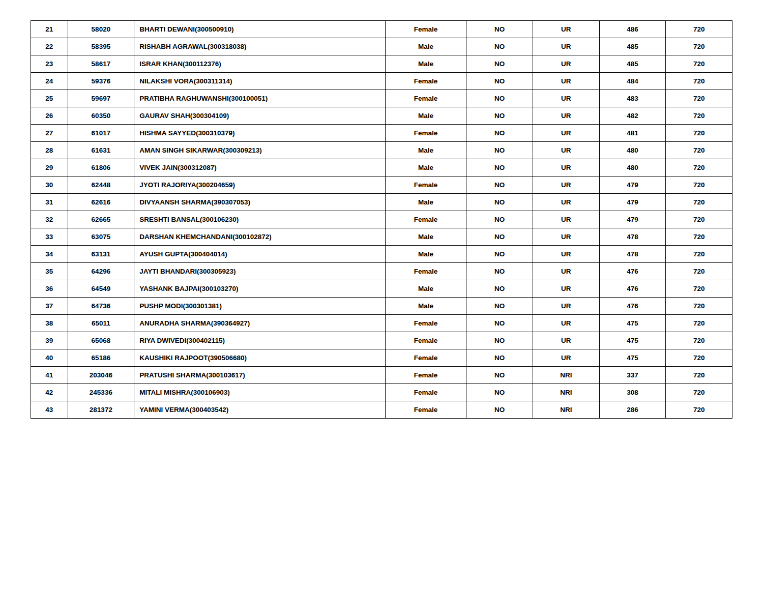| 21 | 58020 | BHARTI DEWANI(300500910) | Female | NO | UR | 486 | 720 |
| 22 | 58395 | RISHABH AGRAWAL(300318038) | Male | NO | UR | 485 | 720 |
| 23 | 58617 | ISRAR KHAN(300112376) | Male | NO | UR | 485 | 720 |
| 24 | 59376 | NILAKSHI VORA(300311314) | Female | NO | UR | 484 | 720 |
| 25 | 59697 | PRATIBHA RAGHUWANSHI(300100051) | Female | NO | UR | 483 | 720 |
| 26 | 60350 | GAURAV SHAH(300304109) | Male | NO | UR | 482 | 720 |
| 27 | 61017 | HISHMA SAYYED(300310379) | Female | NO | UR | 481 | 720 |
| 28 | 61631 | AMAN SINGH SIKARWAR(300309213) | Male | NO | UR | 480 | 720 |
| 29 | 61806 | VIVEK JAIN(300312087) | Male | NO | UR | 480 | 720 |
| 30 | 62448 | JYOTI RAJORIYA(300204659) | Female | NO | UR | 479 | 720 |
| 31 | 62616 | DIVYAANSH SHARMA(390307053) | Male | NO | UR | 479 | 720 |
| 32 | 62665 | SRESHTI BANSAL(300106230) | Female | NO | UR | 479 | 720 |
| 33 | 63075 | DARSHAN KHEMCHANDANI(300102872) | Male | NO | UR | 478 | 720 |
| 34 | 63131 | AYUSH GUPTA(300404014) | Male | NO | UR | 478 | 720 |
| 35 | 64296 | JAYTI BHANDARI(300305923) | Female | NO | UR | 476 | 720 |
| 36 | 64549 | YASHANK BAJPAI(300103270) | Male | NO | UR | 476 | 720 |
| 37 | 64736 | PUSHP MODI(300301381) | Male | NO | UR | 476 | 720 |
| 38 | 65011 | ANURADHA SHARMA(390364927) | Female | NO | UR | 475 | 720 |
| 39 | 65068 | RIYA DWIVEDI(300402115) | Female | NO | UR | 475 | 720 |
| 40 | 65186 | KAUSHIKI RAJPOOT(390506680) | Female | NO | UR | 475 | 720 |
| 41 | 203046 | PRATUSHI SHARMA(300103617) | Female | NO | NRI | 337 | 720 |
| 42 | 245336 | MITALI MISHRA(300106903) | Female | NO | NRI | 308 | 720 |
| 43 | 281372 | YAMINI VERMA(300403542) | Female | NO | NRI | 286 | 720 |